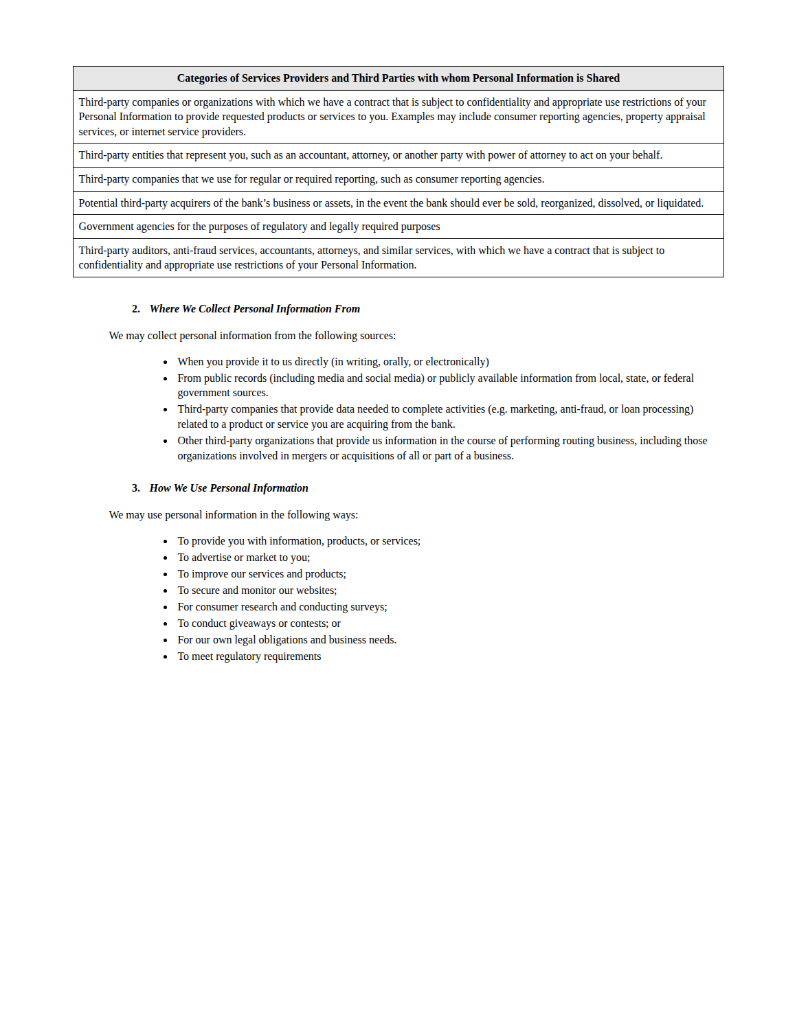| Categories of Services Providers and Third Parties with whom Personal Information is Shared |
| --- |
| Third-party companies or organizations with which we have a contract that is subject to confidentiality and appropriate use restrictions of your Personal Information to provide requested products or services to you. Examples may include consumer reporting agencies, property appraisal services, or internet service providers. |
| Third-party entities that represent you, such as an accountant, attorney, or another party with power of attorney to act on your behalf. |
| Third-party companies that we use for regular or required reporting, such as consumer reporting agencies. |
| Potential third-party acquirers of the bank’s business or assets, in the event the bank should ever be sold, reorganized, dissolved, or liquidated. |
| Government agencies for the purposes of regulatory and legally required purposes |
| Third-party auditors, anti-fraud services, accountants, attorneys, and similar services, with which we have a contract that is subject to confidentiality and appropriate use restrictions of your Personal Information. |
2. Where We Collect Personal Information From
We may collect personal information from the following sources:
When you provide it to us directly (in writing, orally, or electronically)
From public records (including media and social media) or publicly available information from local, state, or federal government sources.
Third-party companies that provide data needed to complete activities (e.g. marketing, anti-fraud, or loan processing) related to a product or service you are acquiring from the bank.
Other third-party organizations that provide us information in the course of performing routing business, including those organizations involved in mergers or acquisitions of all or part of a business.
3. How We Use Personal Information
We may use personal information in the following ways:
To provide you with information, products, or services;
To advertise or market to you;
To improve our services and products;
To secure and monitor our websites;
For consumer research and conducting surveys;
To conduct giveaways or contests; or
For our own legal obligations and business needs.
To meet regulatory requirements